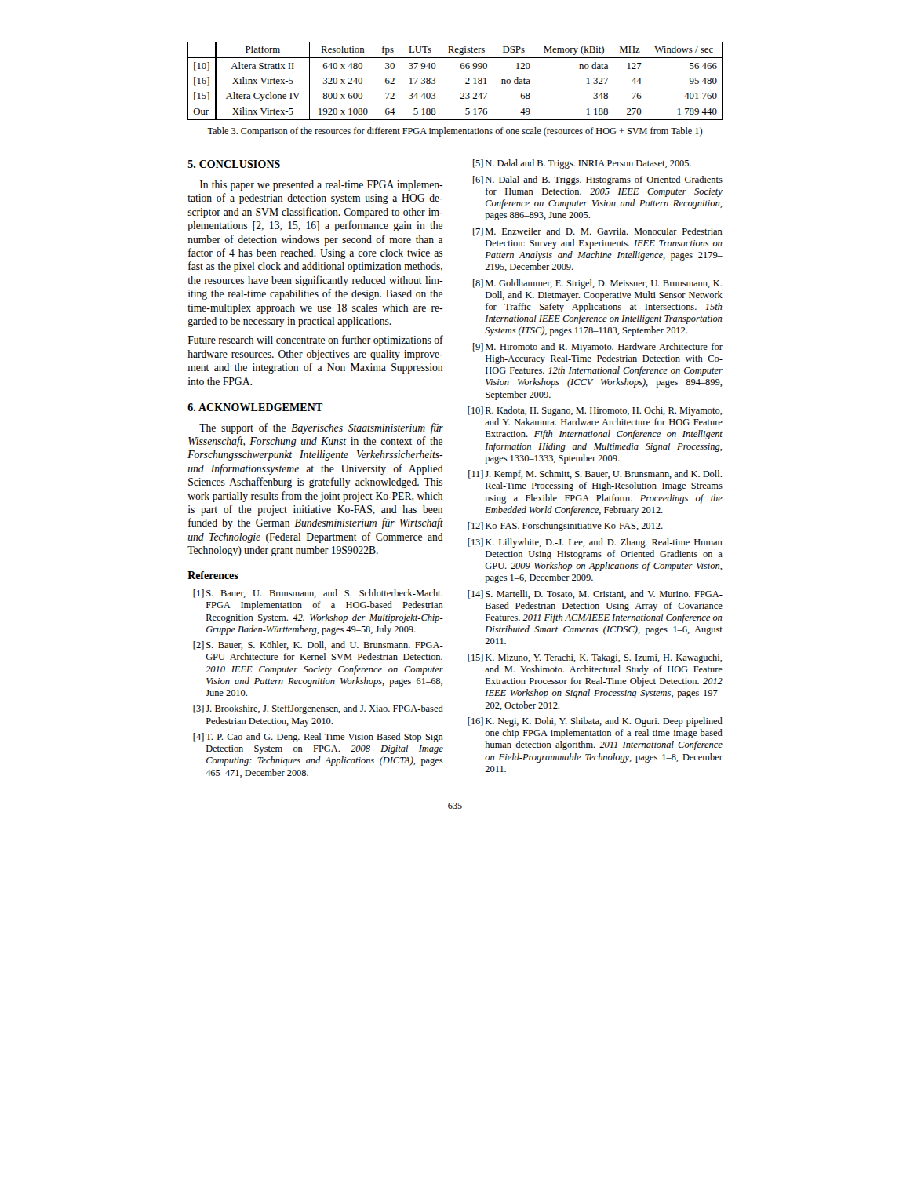| | Platform | Resolution | fps | LUTs | Registers | DSPs | Memory (kBit) | MHz | Windows / sec |
| --- | --- | --- | --- | --- | --- | --- | --- | --- | --- |
| [10] | Altera Stratix II | 640 x 480 | 30 | 37 940 | 66 990 | 120 | no data | 127 | 56 466 |
| [16] | Xilinx Virtex-5 | 320 x 240 | 62 | 17 383 | 2 181 | no data | 1 327 | 44 | 95 480 |
| [15] | Altera Cyclone IV | 800 x 600 | 72 | 34 403 | 23 247 | 68 | 348 | 76 | 401 760 |
| Our | Xilinx Virtex-5 | 1920 x 1080 | 64 | 5 188 | 5 176 | 49 | 1 188 | 270 | 1 789 440 |
Table 3. Comparison of the resources for different FPGA implementations of one scale (resources of HOG + SVM from Table 1)
5. CONCLUSIONS
In this paper we presented a real-time FPGA implementation of a pedestrian detection system using a HOG descriptor and an SVM classification. Compared to other implementations [2, 13, 15, 16] a performance gain in the number of detection windows per second of more than a factor of 4 has been reached. Using a core clock twice as fast as the pixel clock and additional optimization methods, the resources have been significantly reduced without limiting the real-time capabilities of the design. Based on the time-multiplex approach we use 18 scales which are regarded to be necessary in practical applications.
Future research will concentrate on further optimizations of hardware resources. Other objectives are quality improvement and the integration of a Non Maxima Suppression into the FPGA.
6. ACKNOWLEDGEMENT
The support of the Bayerisches Staatsministerium für Wissenschaft, Forschung und Kunst in the context of the Forschungsschwerpunkt Intelligente Verkehrssicherheits- und Informationssysteme at the University of Applied Sciences Aschaffenburg is gratefully acknowledged. This work partially results from the joint project Ko-PER, which is part of the project initiative Ko-FAS, and has been funded by the German Bundesministerium für Wirtschaft und Technologie (Federal Department of Commerce and Technology) under grant number 19S9022B.
References
[1] S. Bauer, U. Brunsmann, and S. Schlotterbeck-Macht. FPGA Implementation of a HOG-based Pedestrian Recognition System. 42. Workshop der Multiprojekt-Chip-Gruppe Baden-Württemberg, pages 49–58, July 2009.
[2] S. Bauer, S. Köhler, K. Doll, and U. Brunsmann. FPGA-GPU Architecture for Kernel SVM Pedestrian Detection. 2010 IEEE Computer Society Conference on Computer Vision and Pattern Recognition Workshops, pages 61–68, June 2010.
[3] J. Brookshire, J. SteffJorgenensen, and J. Xiao. FPGA-based Pedestrian Detection, May 2010.
[4] T. P. Cao and G. Deng. Real-Time Vision-Based Stop Sign Detection System on FPGA. 2008 Digital Image Computing: Techniques and Applications (DICTA), pages 465–471, December 2008.
[5] N. Dalal and B. Triggs. INRIA Person Dataset, 2005.
[6] N. Dalal and B. Triggs. Histograms of Oriented Gradients for Human Detection. 2005 IEEE Computer Society Conference on Computer Vision and Pattern Recognition, pages 886–893, June 2005.
[7] M. Enzweiler and D. M. Gavrila. Monocular Pedestrian Detection: Survey and Experiments. IEEE Transactions on Pattern Analysis and Machine Intelligence, pages 2179–2195, December 2009.
[8] M. Goldhammer, E. Strigel, D. Meissner, U. Brunsmann, K. Doll, and K. Dietmayer. Cooperative Multi Sensor Network for Traffic Safety Applications at Intersections. 15th International IEEE Conference on Intelligent Transportation Systems (ITSC), pages 1178–1183, September 2012.
[9] M. Hiromoto and R. Miyamoto. Hardware Architecture for High-Accuracy Real-Time Pedestrian Detection with Co-HOG Features. 12th International Conference on Computer Vision Workshops (ICCV Workshops), pages 894–899, September 2009.
[10] R. Kadota, H. Sugano, M. Hiromoto, H. Ochi, R. Miyamoto, and Y. Nakamura. Hardware Architecture for HOG Feature Extraction. Fifth International Conference on Intelligent Information Hiding and Multimedia Signal Processing, pages 1330–1333, Sptember 2009.
[11] J. Kempf, M. Schmitt, S. Bauer, U. Brunsmann, and K. Doll. Real-Time Processing of High-Resolution Image Streams using a Flexible FPGA Platform. Proceedings of the Embedded World Conference, February 2012.
[12] Ko-FAS. Forschungsinitiative Ko-FAS, 2012.
[13] K. Lillywhite, D.-J. Lee, and D. Zhang. Real-time Human Detection Using Histograms of Oriented Gradients on a GPU. 2009 Workshop on Applications of Computer Vision, pages 1–6, December 2009.
[14] S. Martelli, D. Tosato, M. Cristani, and V. Murino. FPGA-Based Pedestrian Detection Using Array of Covariance Features. 2011 Fifth ACM/IEEE International Conference on Distributed Smart Cameras (ICDSC), pages 1–6, August 2011.
[15] K. Mizuno, Y. Terachi, K. Takagi, S. Izumi, H. Kawaguchi, and M. Yoshimoto. Architectural Study of HOG Feature Extraction Processor for Real-Time Object Detection. 2012 IEEE Workshop on Signal Processing Systems, pages 197–202, October 2012.
[16] K. Negi, K. Dohi, Y. Shibata, and K. Oguri. Deep pipelined one-chip FPGA implementation of a real-time image-based human detection algorithm. 2011 International Conference on Field-Programmable Technology, pages 1–8, December 2011.
635